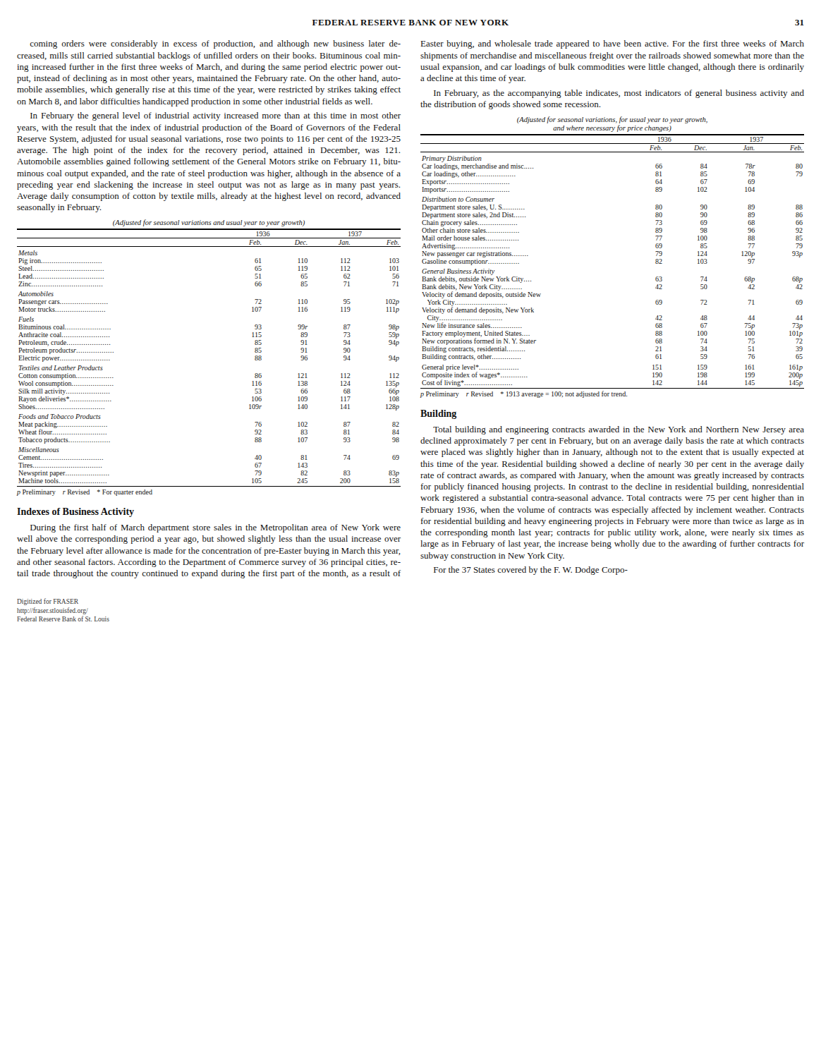FEDERAL RESERVE BANK OF NEW YORK
31
coming orders were considerably in excess of production, and although new business later decreased, mills still carried substantial backlogs of unfilled orders on their books. Bituminous coal mining increased further in the first three weeks of March, and during the same period electric power output, instead of declining as in most other years, maintained the February rate. On the other hand, automobile assemblies, which generally rise at this time of the year, were restricted by strikes taking effect on March 8, and labor difficulties handicapped production in some other industrial fields as well.
In February the general level of industrial activity increased more than at this time in most other years, with the result that the index of industrial production of the Board of Governors of the Federal Reserve System, adjusted for usual seasonal variations, rose two points to 116 per cent of the 1923-25 average. The high point of the index for the recovery period, attained in December, was 121. Automobile assemblies gained following settlement of the General Motors strike on February 11, bituminous coal output expanded, and the rate of steel production was higher, although in the absence of a preceding year end slackening the increase in steel output was not as large as in many past years. Average daily consumption of cotton by textile mills, already at the highest level on record, advanced seasonally in February.
(Adjusted for seasonal variations and usual year to year growth)
| | 1936 | 1937 |
| --- | --- | --- |
| | Feb. | Dec. | Jan. | Feb. |
| Metals |
| Pig iron ............................. | 61 | 110 | 112 | 103 |
| Steel .................................. | 65 | 119 | 112 | 101 |
| Lead .................................. | 51 | 65 | 62 | 56 |
| Zinc .................................. | 66 | 85 | 71 | 71 |
| Automobiles |
| Passenger cars ....................... | 72 | 110 | 95 | 102 p |
| Motor trucks ........................ | 107 | 116 | 119 | 111 p |
| Fuels |
| Bituminous coal ...................... | 93 | 99 r | 87 | 98 p |
| Anthracite coal ....................... | 115 | 89 | 73 | 59 p |
| Petroleum, crude ..................... | 85 | 91 | 94 | 94 p |
| Petroleum products r .................. | 85 | 91 | 90 | |
| Electric power ........................ | 88 | 96 | 94 | 94 p |
| Textiles and Leather Products |
| Cotton consumption .................. | 86 | 121 | 112 | 112 |
| Wool consumption .................... | 116 | 138 | 124 | 135 p |
| Silk mill activity ..................... | 53 | 66 | 68 | 66 p |
| Rayon deliveries* .................... | 106 | 109 | 117 | 108 |
| Shoes ................................. | 109 r | 140 | 141 | 128 p |
| Foods and Tobacco Products |
| Meat packing ........................ | 76 | 102 | 87 | 82 |
| Wheat flour .......................... | 92 | 83 | 81 | 84 |
| Tobacco products .................... | 88 | 107 | 93 | 98 |
| Miscellaneous |
| Cement .............................. | 40 | 81 | 74 | 69 |
| Tires ................................. | 67 | 143 | | |
| Newsprint paper ..................... | 79 | 82 | 83 | 83 p |
| Machine tools ....................... | 105 | 245 | 200 | 158 |
p Preliminary r Revised * For quarter ended
Indexes of Business Activity
During the first half of March department store sales in the Metropolitan area of New York were well above the corresponding period a year ago, but showed slightly less than the usual increase over the February level after allowance is made for the concentration of pre-Easter buying in March this year, and other seasonal factors. According to the Department of Commerce survey of 36 principal cities, retail trade throughout the country continued to expand during the first part of the month, as a result of Easter buying, and wholesale trade appeared to have been active. For the first three weeks of March shipments of merchandise and miscellaneous freight over the railroads showed somewhat more than the usual expansion, and car loadings of bulk commodities were little changed, although there is ordinarily a decline at this time of year.
In February, as the accompanying table indicates, most indicators of general business activity and the distribution of goods showed some recession.
(Adjusted for seasonal variations, for usual year to year growth,
and where necessary for price changes)
| | 1936 | 1937 |
| --- | --- | --- |
| | Feb. | Dec. | Jan. | Feb. |
| Primary Distribution |
| Car loadings, merchandise and misc. .... | 66 | 84 | 78 r | 80 |
| Car loadings, other ................... | 81 | 85 | 78 | 79 |
| Exports r .............................. | 64 | 67 | 69 | |
| Imports r .............................. | 89 | 102 | 104 | |
| Distribution to Consumer |
| Department store sales, U. S. .......... | 80 | 90 | 89 | 88 |
| Department store sales, 2nd Dist ...... | 80 | 90 | 89 | 86 |
| Chain grocery sales ................... | 73 | 69 | 68 | 66 |
| Other chain store sales ................ | 89 | 98 | 96 | 92 |
| Mail order house sales ................ | 77 | 100 | 88 | 85 |
| Advertising .......................... | 69 | 85 | 77 | 79 |
| New passenger car registrations ........ | 79 | 124 | 120 p | 93 p |
| Gasoline consumption r ............... | 82 | 103 | 97 | |
| General Business Activity |
| Bank debits, outside New York City .... | 63 | 74 | 68 p | 68 p |
| Bank debits, New York City .......... | 42 | 50 | 42 | 42 |
| Velocity of demand deposits, outside New York City ......................... | 69 | 72 | 71 | 69 |
| Velocity of demand deposits, New York City .............................. | 42 | 48 | 44 | 44 |
| New life insurance sales ............... | 68 | 67 | 75 p | 73 p |
| Factory employment, United States .... | 88 | 100 | 100 | 101 p |
| New corporations formed in N. Y. State r | 68 | 74 | 75 | 72 |
| Building contracts, residential ......... | 21 | 34 | 51 | 39 |
| Building contracts, other .............. | 61 | 59 | 76 | 65 |
| General price level* ................... | 151 | 159 | 161 | 161 p |
| Composite index of wages* ............. | 190 | 198 | 199 | 200 p |
| Cost of living* ....................... | 142 | 144 | 145 | 145 p |
p Preliminary r Revised * 1913 average = 100; not adjusted for trend.
Building
Total building and engineering contracts awarded in the New York and Northern New Jersey area declined approximately 7 per cent in February, but on an average daily basis the rate at which contracts were placed was slightly higher than in January, although not to the extent that is usually expected at this time of the year. Residential building showed a decline of nearly 30 per cent in the average daily rate of contract awards, as compared with January, when the amount was greatly increased by contracts for publicly financed housing projects. In contrast to the decline in residential building, nonresidential work registered a substantial contra-seasonal advance. Total contracts were 75 per cent higher than in February 1936, when the volume of contracts was especially affected by inclement weather. Contracts for residential building and heavy engineering projects in February were more than twice as large as in the corresponding month last year; contracts for public utility work, alone, were nearly six times as large as in February of last year, the increase being wholly due to the awarding of further contracts for subway construction in New York City.
For the 37 States covered by the F. W. Dodge Corpo-
Digitized for FRASER
http://fraser.stlouisfed.org/
Federal Reserve Bank of St. Louis